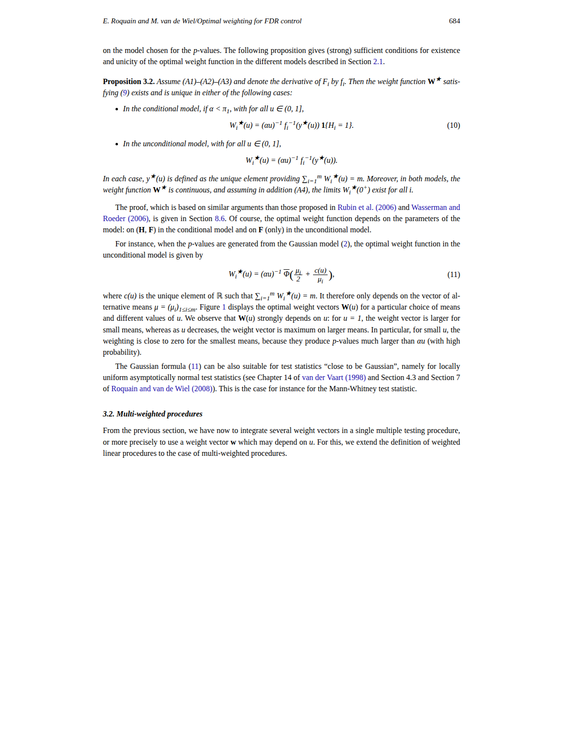E. Roquain and M. van de Wiel/Optimal weighting for FDR control 684
on the model chosen for the p-values. The following proposition gives (strong) sufficient conditions for existence and unicity of the optimal weight function in the different models described in Section 2.1.
Proposition 3.2. Assume (A1)–(A2)–(A3) and denote the derivative of Fi by fi. Then the weight function W★ satisfying (9) exists and is unique in either of the following cases:
In the conditional model, if α < π1, with for all u ∈ (0, 1], Wi★(u) = (αu)−1 fi−1(y★(u)) 1{Hi = 1}. (10)
In the unconditional model, with for all u ∈ (0, 1], Wi★(u) = (αu)−1 fi−1(y★(u)).
In each case, y★(u) is defined as the unique element providing ∑i=1m Wi★(u) = m. Moreover, in both models, the weight function W★ is continuous, and assuming in addition (A4), the limits Wi★(0+) exist for all i.
The proof, which is based on similar arguments than those proposed in Rubin et al. (2006) and Wasserman and Roeder (2006), is given in Section 8.6. Of course, the optimal weight function depends on the parameters of the model: on (H, F) in the conditional model and on F (only) in the unconditional model.
For instance, when the p-values are generated from the Gaussian model (2), the optimal weight function in the unconditional model is given by
Wi★(u) = (αu)−1 Φ(μi 2 + c(u) μi), (11)
where c(u) is the unique element of ℝ such that ∑i=1m Wi★(u) = m. It therefore only depends on the vector of alternative means μ = (μi)1≤i≤m. Figure 1 displays the optimal weight vectors W(u) for a particular choice of means and different values of u. We observe that W(u) strongly depends on u: for u = 1, the weight vector is larger for small means, whereas as u decreases, the weight vector is maximum on larger means. In particular, for small u, the weighting is close to zero for the smallest means, because they produce p-values much larger than αu (with high probability).
The Gaussian formula (11) can be also suitable for test statistics “close to be Gaussian”, namely for locally uniform asymptotically normal test statistics (see Chapter 14 of van der Vaart (1998) and Section 4.3 and Section 7 of Roquain and van de Wiel (2008)). This is the case for instance for the Mann-Whitney test statistic.
3.2. Multi-weighted procedures
From the previous section, we have now to integrate several weight vectors in a single multiple testing procedure, or more precisely to use a weight vector w which may depend on u. For this, we extend the definition of weighted linear procedures to the case of multi-weighted procedures.